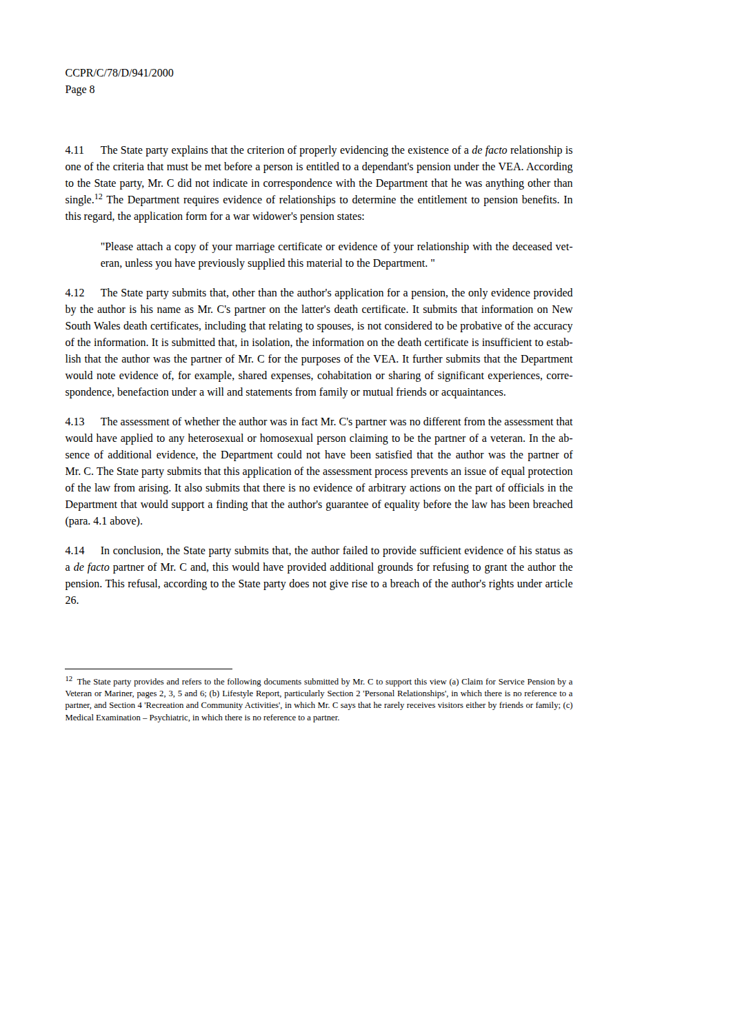CCPR/C/78/D/941/2000
Page 8
4.11 The State party explains that the criterion of properly evidencing the existence of a de facto relationship is one of the criteria that must be met before a person is entitled to a dependant's pension under the VEA. According to the State party, Mr. C did not indicate in correspondence with the Department that he was anything other than single.12 The Department requires evidence of relationships to determine the entitlement to pension benefits. In this regard, the application form for a war widower's pension states:
"Please attach a copy of your marriage certificate or evidence of your relationship with the deceased veteran, unless you have previously supplied this material to the Department. "
4.12 The State party submits that, other than the author's application for a pension, the only evidence provided by the author is his name as Mr. C's partner on the latter's death certificate. It submits that information on New South Wales death certificates, including that relating to spouses, is not considered to be probative of the accuracy of the information. It is submitted that, in isolation, the information on the death certificate is insufficient to establish that the author was the partner of Mr. C for the purposes of the VEA. It further submits that the Department would note evidence of, for example, shared expenses, cohabitation or sharing of significant experiences, correspondence, benefaction under a will and statements from family or mutual friends or acquaintances.
4.13 The assessment of whether the author was in fact Mr. C's partner was no different from the assessment that would have applied to any heterosexual or homosexual person claiming to be the partner of a veteran. In the absence of additional evidence, the Department could not have been satisfied that the author was the partner of Mr. C. The State party submits that this application of the assessment process prevents an issue of equal protection of the law from arising. It also submits that there is no evidence of arbitrary actions on the part of officials in the Department that would support a finding that the author's guarantee of equality before the law has been breached (para. 4.1 above).
4.14 In conclusion, the State party submits that, the author failed to provide sufficient evidence of his status as a de facto partner of Mr. C and, this would have provided additional grounds for refusing to grant the author the pension. This refusal, according to the State party does not give rise to a breach of the author's rights under article 26.
12 The State party provides and refers to the following documents submitted by Mr. C to support this view (a) Claim for Service Pension by a Veteran or Mariner, pages 2, 3, 5 and 6; (b) Lifestyle Report, particularly Section 2 'Personal Relationships', in which there is no reference to a partner, and Section 4 'Recreation and Community Activities', in which Mr. C says that he rarely receives visitors either by friends or family; (c) Medical Examination – Psychiatric, in which there is no reference to a partner.